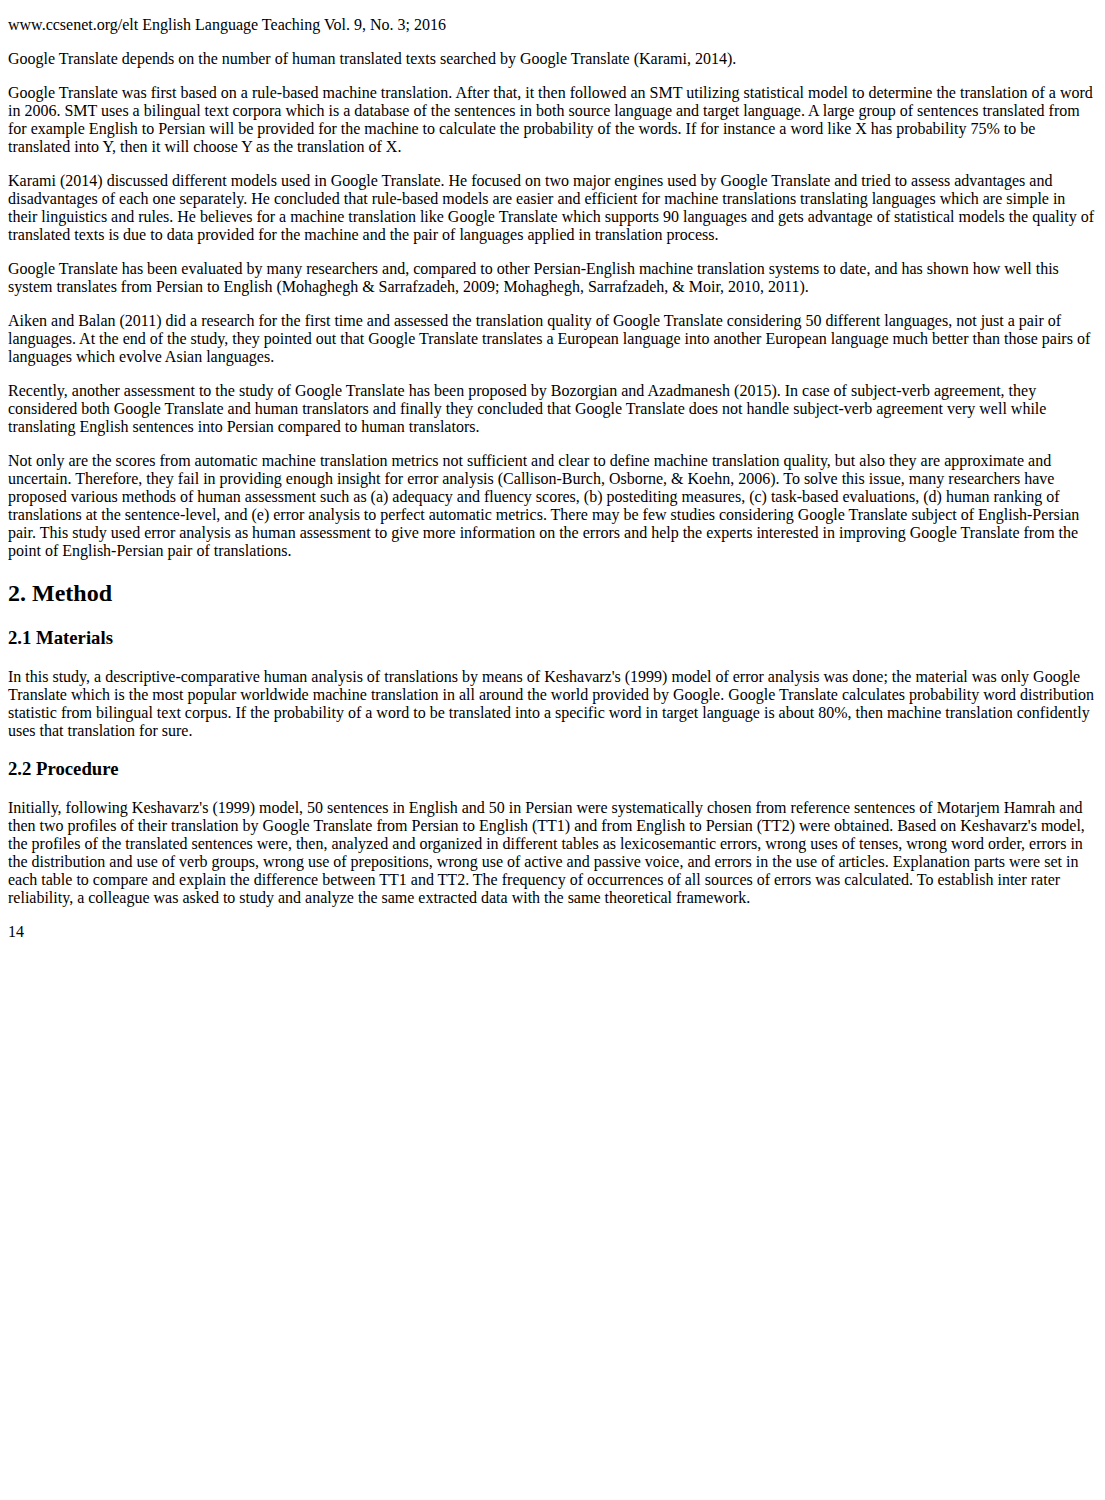www.ccsenet.org/elt English Language Teaching Vol. 9, No. 3; 2016
Google Translate depends on the number of human translated texts searched by Google Translate (Karami, 2014).
Google Translate was first based on a rule-based machine translation. After that, it then followed an SMT utilizing statistical model to determine the translation of a word in 2006. SMT uses a bilingual text corpora which is a database of the sentences in both source language and target language. A large group of sentences translated from for example English to Persian will be provided for the machine to calculate the probability of the words. If for instance a word like X has probability 75% to be translated into Y, then it will choose Y as the translation of X.
Karami (2014) discussed different models used in Google Translate. He focused on two major engines used by Google Translate and tried to assess advantages and disadvantages of each one separately. He concluded that rule-based models are easier and efficient for machine translations translating languages which are simple in their linguistics and rules. He believes for a machine translation like Google Translate which supports 90 languages and gets advantage of statistical models the quality of translated texts is due to data provided for the machine and the pair of languages applied in translation process.
Google Translate has been evaluated by many researchers and, compared to other Persian-English machine translation systems to date, and has shown how well this system translates from Persian to English (Mohaghegh & Sarrafzadeh, 2009; Mohaghegh, Sarrafzadeh, & Moir, 2010, 2011).
Aiken and Balan (2011) did a research for the first time and assessed the translation quality of Google Translate considering 50 different languages, not just a pair of languages. At the end of the study, they pointed out that Google Translate translates a European language into another European language much better than those pairs of languages which evolve Asian languages.
Recently, another assessment to the study of Google Translate has been proposed by Bozorgian and Azadmanesh (2015). In case of subject-verb agreement, they considered both Google Translate and human translators and finally they concluded that Google Translate does not handle subject-verb agreement very well while translating English sentences into Persian compared to human translators.
Not only are the scores from automatic machine translation metrics not sufficient and clear to define machine translation quality, but also they are approximate and uncertain. Therefore, they fail in providing enough insight for error analysis (Callison-Burch, Osborne, & Koehn, 2006). To solve this issue, many researchers have proposed various methods of human assessment such as (a) adequacy and fluency scores, (b) postediting measures, (c) task-based evaluations, (d) human ranking of translations at the sentence-level, and (e) error analysis to perfect automatic metrics. There may be few studies considering Google Translate subject of English-Persian pair. This study used error analysis as human assessment to give more information on the errors and help the experts interested in improving Google Translate from the point of English-Persian pair of translations.
2. Method
2.1 Materials
In this study, a descriptive-comparative human analysis of translations by means of Keshavarz's (1999) model of error analysis was done; the material was only Google Translate which is the most popular worldwide machine translation in all around the world provided by Google. Google Translate calculates probability word distribution statistic from bilingual text corpus. If the probability of a word to be translated into a specific word in target language is about 80%, then machine translation confidently uses that translation for sure.
2.2 Procedure
Initially, following Keshavarz's (1999) model, 50 sentences in English and 50 in Persian were systematically chosen from reference sentences of Motarjem Hamrah and then two profiles of their translation by Google Translate from Persian to English (TT1) and from English to Persian (TT2) were obtained. Based on Keshavarz's model, the profiles of the translated sentences were, then, analyzed and organized in different tables as lexicosemantic errors, wrong uses of tenses, wrong word order, errors in the distribution and use of verb groups, wrong use of prepositions, wrong use of active and passive voice, and errors in the use of articles. Explanation parts were set in each table to compare and explain the difference between TT1 and TT2. The frequency of occurrences of all sources of errors was calculated. To establish inter rater reliability, a colleague was asked to study and analyze the same extracted data with the same theoretical framework.
14